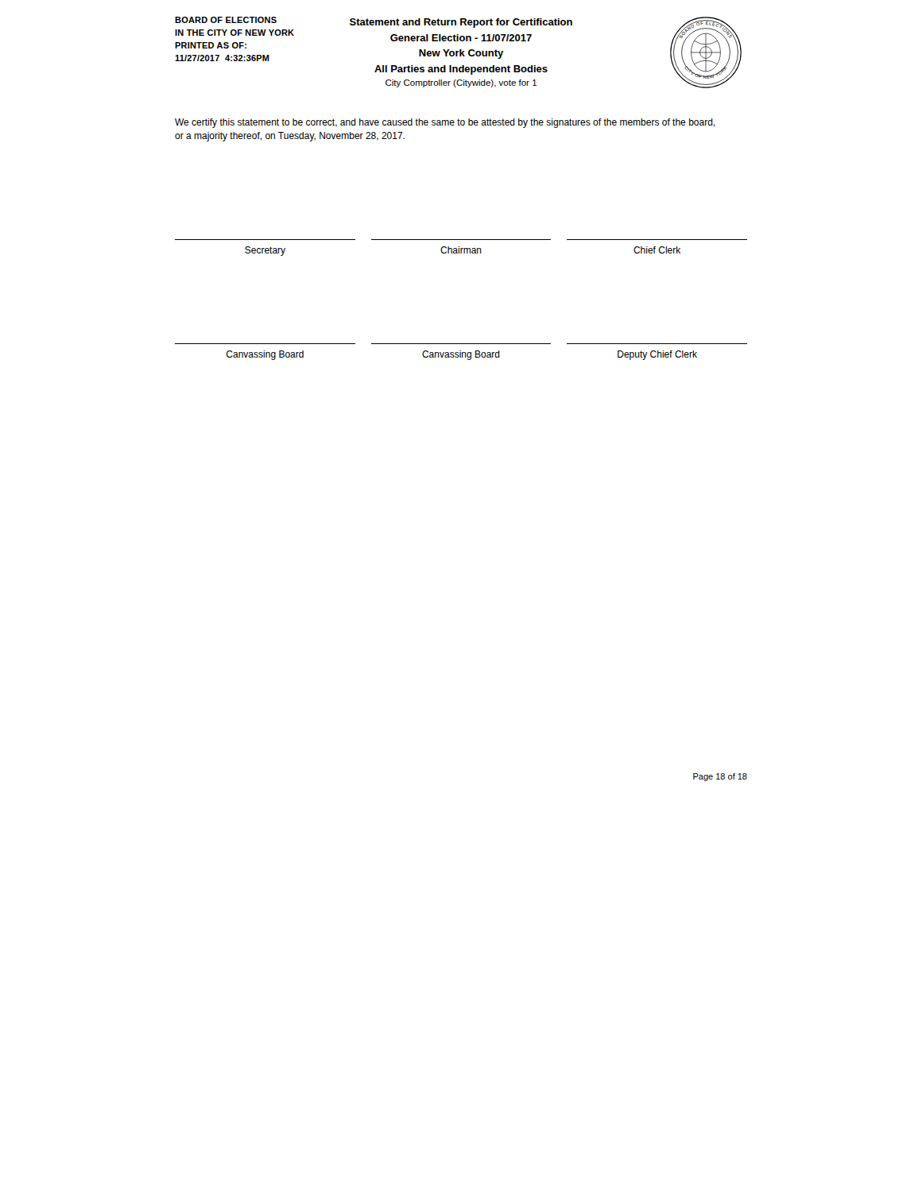BOARD OF ELECTIONS
IN THE CITY OF NEW YORK
PRINTED AS OF:
11/27/2017 4:32:36PM
Statement and Return Report for Certification
General Election - 11/07/2017
New York County
All Parties and Independent Bodies
City Comptroller (Citywide), vote for 1
BOARD OF ELECTIONS CITY OF NEW YORK
We certify this statement to be correct, and have caused the same to be attested by the signatures of the members of the board,
or a majority thereof, on Tuesday, November 28, 2017.
Secretary
Chairman
Chief Clerk
Canvassing Board
Canvassing Board
Deputy Chief Clerk
Page 18 of 18